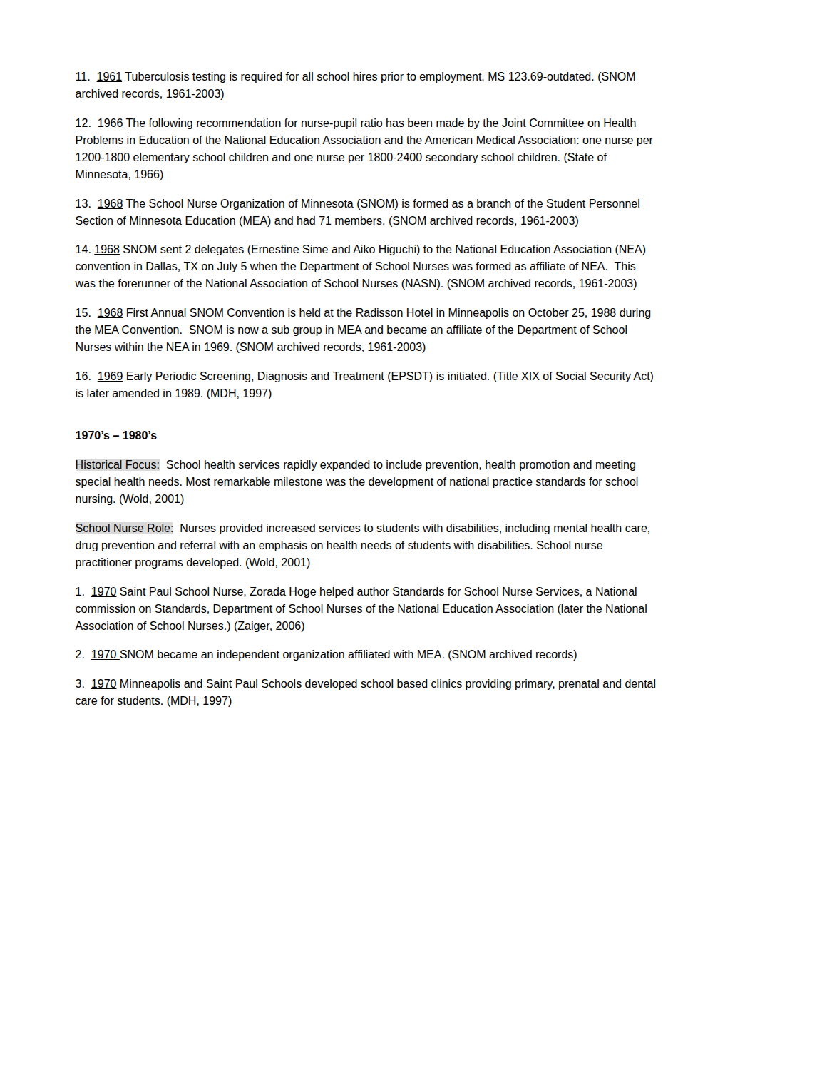11. 1961 Tuberculosis testing is required for all school hires prior to employment. MS 123.69-outdated. (SNOM archived records, 1961-2003)
12. 1966 The following recommendation for nurse-pupil ratio has been made by the Joint Committee on Health Problems in Education of the National Education Association and the American Medical Association: one nurse per 1200-1800 elementary school children and one nurse per 1800-2400 secondary school children. (State of Minnesota, 1966)
13. 1968 The School Nurse Organization of Minnesota (SNOM) is formed as a branch of the Student Personnel Section of Minnesota Education (MEA) and had 71 members. (SNOM archived records, 1961-2003)
14. 1968 SNOM sent 2 delegates (Ernestine Sime and Aiko Higuchi) to the National Education Association (NEA) convention in Dallas, TX on July 5 when the Department of School Nurses was formed as affiliate of NEA. This was the forerunner of the National Association of School Nurses (NASN). (SNOM archived records, 1961-2003)
15. 1968 First Annual SNOM Convention is held at the Radisson Hotel in Minneapolis on October 25, 1988 during the MEA Convention. SNOM is now a sub group in MEA and became an affiliate of the Department of School Nurses within the NEA in 1969. (SNOM archived records, 1961-2003)
16. 1969 Early Periodic Screening, Diagnosis and Treatment (EPSDT) is initiated. (Title XIX of Social Security Act) is later amended in 1989. (MDH, 1997)
1970’s – 1980’s
Historical Focus: School health services rapidly expanded to include prevention, health promotion and meeting special health needs. Most remarkable milestone was the development of national practice standards for school nursing. (Wold, 2001)
School Nurse Role: Nurses provided increased services to students with disabilities, including mental health care, drug prevention and referral with an emphasis on health needs of students with disabilities. School nurse practitioner programs developed. (Wold, 2001)
1. 1970 Saint Paul School Nurse, Zorada Hoge helped author Standards for School Nurse Services, a National commission on Standards, Department of School Nurses of the National Education Association (later the National Association of School Nurses.) (Zaiger, 2006)
2. 1970 SNOM became an independent organization affiliated with MEA. (SNOM archived records)
3. 1970 Minneapolis and Saint Paul Schools developed school based clinics providing primary, prenatal and dental care for students. (MDH, 1997)